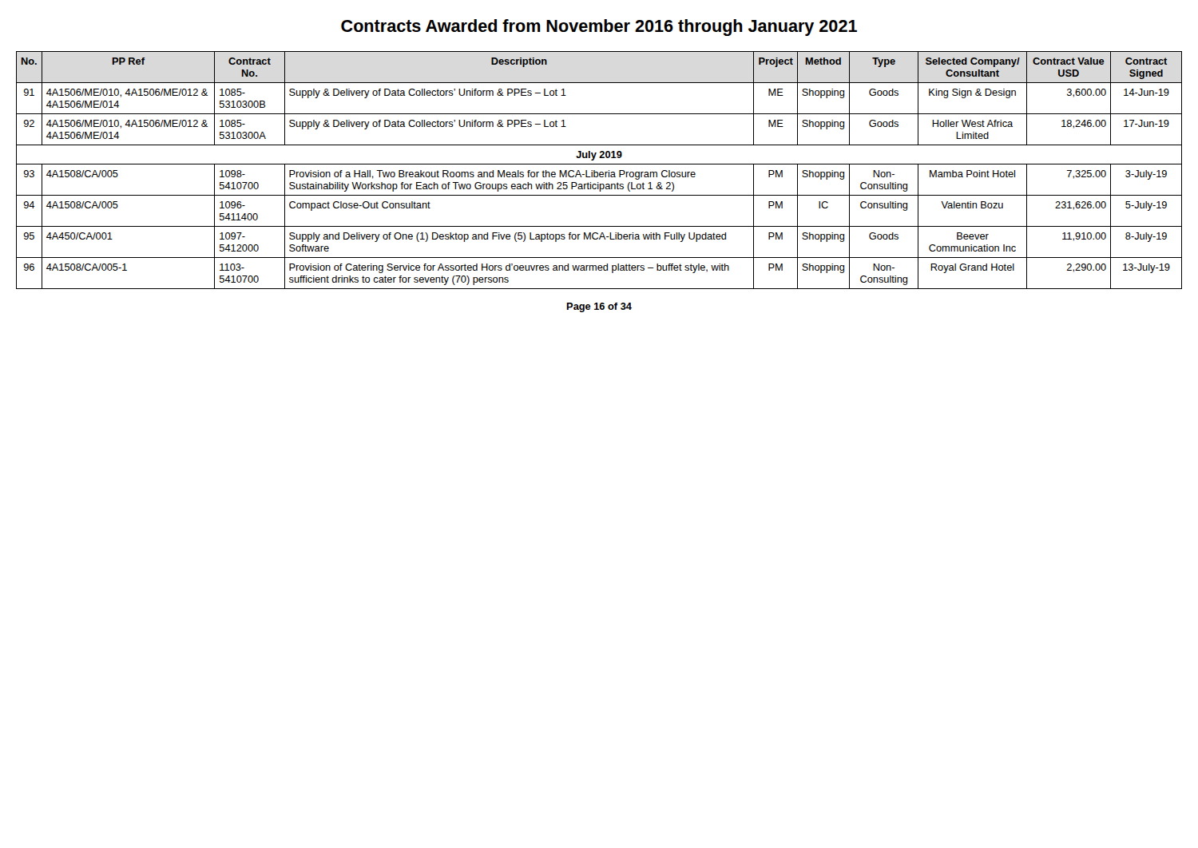Contracts Awarded from November 2016 through January 2021
| No. | PP Ref | Contract No. | Description | Project | Method | Type | Selected Company/ Consultant | Contract Value USD | Contract Signed |
| --- | --- | --- | --- | --- | --- | --- | --- | --- | --- |
| 91 | 4A1506/ME/010, 4A1506/ME/012 & 4A1506/ME/014 | 1085-5310300B | Supply & Delivery of Data Collectors’ Uniform & PPEs – Lot 1 | ME | Shopping | Goods | King Sign & Design | 3,600.00 | 14-Jun-19 |
| 92 | 4A1506/ME/010, 4A1506/ME/012 & 4A1506/ME/014 | 1085-5310300A | Supply & Delivery of Data Collectors’ Uniform & PPEs – Lot 1 | ME | Shopping | Goods | Holler West Africa Limited | 18,246.00 | 17-Jun-19 |
| July 2019 |
| 93 | 4A1508/CA/005 | 1098-5410700 | Provision of a Hall, Two Breakout Rooms and Meals for the MCA-Liberia Program Closure Sustainability Workshop for Each of Two Groups each with 25 Participants (Lot 1 & 2) | PM | Shopping | Non-Consulting | Mamba Point Hotel | 7,325.00 | 3-July-19 |
| 94 | 4A1508/CA/005 | 1096-5411400 | Compact Close-Out Consultant | PM | IC | Consulting | Valentin Bozu | 231,626.00 | 5-July-19 |
| 95 | 4A450/CA/001 | 1097-5412000 | Supply and Delivery of One (1) Desktop and Five (5) Laptops for MCA-Liberia with Fully Updated Software | PM | Shopping | Goods | Beever Communication Inc | 11,910.00 | 8-July-19 |
| 96 | 4A1508/CA/005-1 | 1103-5410700 | Provision of Catering Service for Assorted Hors d’oeuvres and warmed platters – buffet style, with sufficient drinks to cater for seventy (70) persons | PM | Shopping | Non-Consulting | Royal Grand Hotel | 2,290.00 | 13-July-19 |
Page 16 of 34